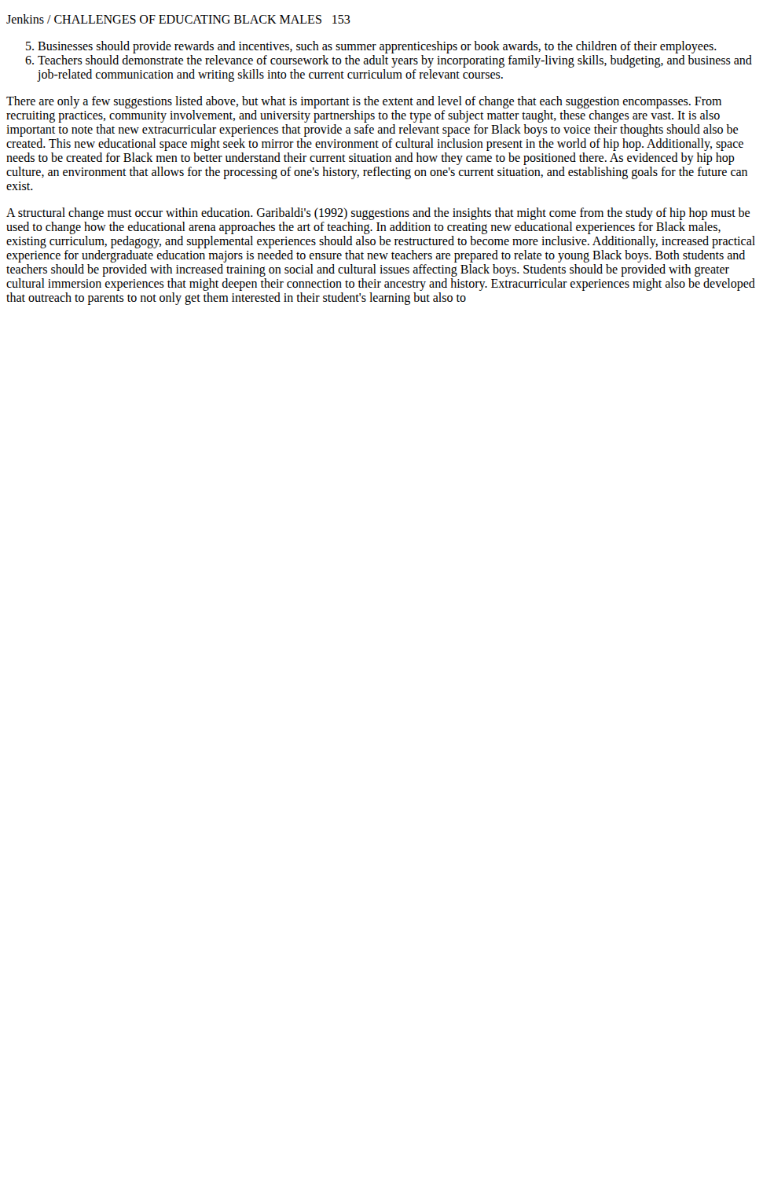Jenkins / CHALLENGES OF EDUCATING BLACK MALES 153
Businesses should provide rewards and incentives, such as summer apprenticeships or book awards, to the children of their employees.
Teachers should demonstrate the relevance of coursework to the adult years by incorporating family-living skills, budgeting, and business and job-related communication and writing skills into the current curriculum of relevant courses.
There are only a few suggestions listed above, but what is important is the extent and level of change that each suggestion encompasses. From recruiting practices, community involvement, and university partnerships to the type of subject matter taught, these changes are vast. It is also important to note that new extracurricular experiences that provide a safe and relevant space for Black boys to voice their thoughts should also be created. This new educational space might seek to mirror the environment of cultural inclusion present in the world of hip hop. Additionally, space needs to be created for Black men to better understand their current situation and how they came to be positioned there. As evidenced by hip hop culture, an environment that allows for the processing of one's history, reflecting on one's current situation, and establishing goals for the future can exist.
A structural change must occur within education. Garibaldi's (1992) suggestions and the insights that might come from the study of hip hop must be used to change how the educational arena approaches the art of teaching. In addition to creating new educational experiences for Black males, existing curriculum, pedagogy, and supplemental experiences should also be restructured to become more inclusive. Additionally, increased practical experience for undergraduate education majors is needed to ensure that new teachers are prepared to relate to young Black boys. Both students and teachers should be provided with increased training on social and cultural issues affecting Black boys. Students should be provided with greater cultural immersion experiences that might deepen their connection to their ancestry and history. Extracurricular experiences might also be developed that outreach to parents to not only get them interested in their student's learning but also to